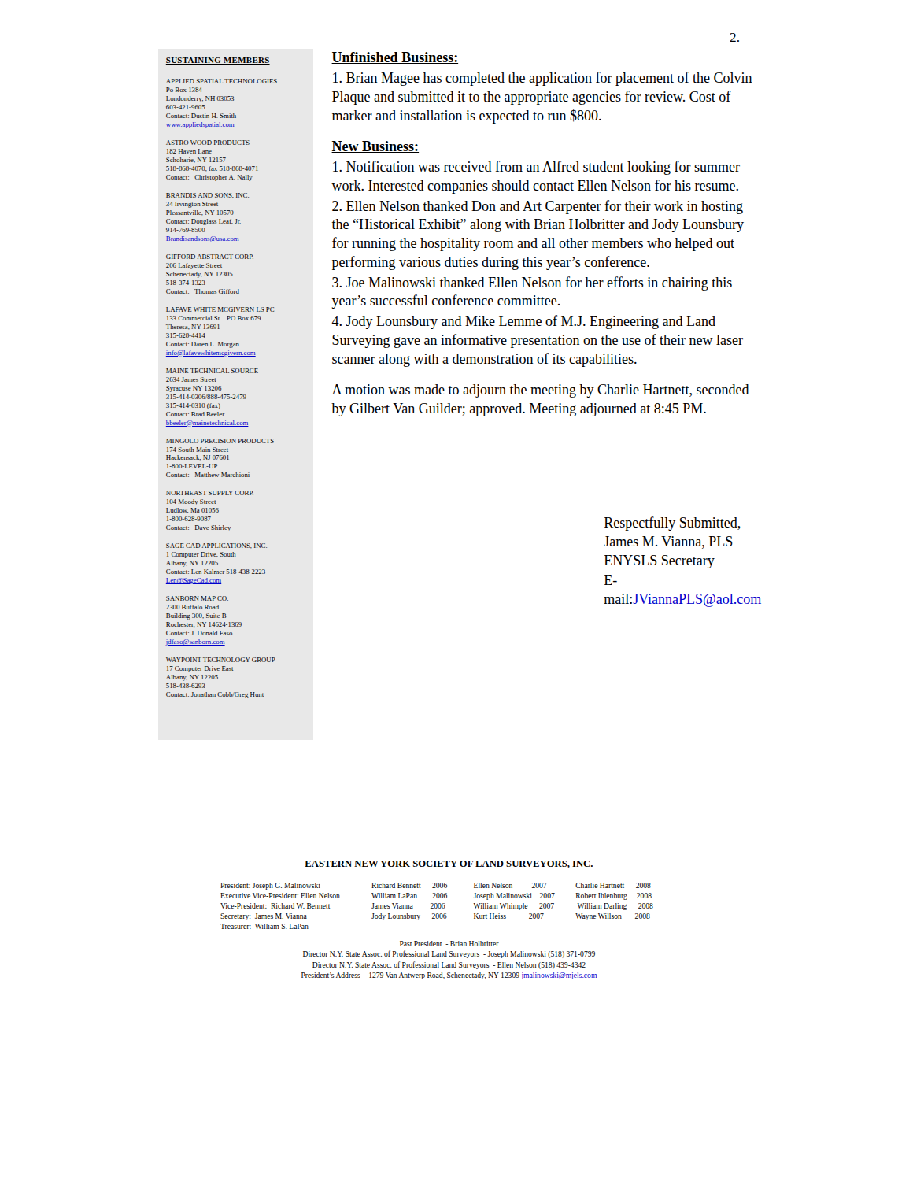2.
SUSTAINING MEMBERS
APPLIED SPATIAL TECHNOLOGIES
Po Box 1384
Londonderry, NH 03053
603-421-9605
Contact: Dustin H. Smith
www.appliedspatial.com
ASTRO WOOD PRODUCTS
182 Haven Lane
Schoharie, NY 12157
518-868-4070, fax 518-868-4071
Contact: Christopher A. Nally
BRANDIS AND SONS, INC.
34 Irvington Street
Pleasantville, NY 10570
Contact: Douglass Leaf, Jr.
914-769-8500
Brandisandsons@usa.com
GIFFORD ABSTRACT CORP.
206 Lafayette Street
Schenectady, NY 12305
518-374-1323
Contact: Thomas Gifford
LAFAVE WHITE MCGIVERN LS PC
133 Commercial St PO Box 679
Theresa, NY 13691
315-628-4414
Contact: Daren L. Morgan
info@lafavewhitemcgivern.com
MAINE TECHNICAL SOURCE
2634 James Street
Syracuse NY 13206
315-414-0306/888-475-2479
315-414-0310 (fax)
Contact: Brad Beeler
bbeeler@mainetechnical.com
MINGOLO PRECISION PRODUCTS
174 South Main Street
Hackensack, NJ 07601
1-800-LEVEL-UP
Contact: Matthew Marchioni
NORTHEAST SUPPLY CORP.
104 Moody Street
Ludlow, Ma 01056
1-800-628-9087
Contact: Dave Shirley
SAGE CAD APPLICATIONS, INC.
1 Computer Drive, South
Albany, NY 12205
Contact: Len Kalmer 518-438-2223
Len@SageCad.com
SANBORN MAP CO.
2300 Buffalo Road
Building 300, Suite B
Rochester, NY 14624-1369
Contact: J. Donald Faso
jdfaso@sanborn.com
WAYPOINT TECHNOLOGY GROUP
17 Computer Drive East
Albany, NY 12205
518-438-6293
Contact: Jonathan Cobb/Greg Hunt
Unfinished Business:
1. Brian Magee has completed the application for placement of the Colvin Plaque and submitted it to the appropriate agencies for review. Cost of marker and installation is expected to run $800.
New Business:
1. Notification was received from an Alfred student looking for summer work. Interested companies should contact Ellen Nelson for his resume.
2. Ellen Nelson thanked Don and Art Carpenter for their work in hosting the “Historical Exhibit” along with Brian Holbritter and Jody Lounsbury for running the hospitality room and all other members who helped out performing various duties during this year’s conference.
3. Joe Malinowski thanked Ellen Nelson for her efforts in chairing this year’s successful conference committee.
4. Jody Lounsbury and Mike Lemme of M.J. Engineering and Land Surveying gave an informative presentation on the use of their new laser scanner along with a demonstration of its capabilities.
A motion was made to adjourn the meeting by Charlie Hartnett, seconded by Gilbert Van Guilder; approved. Meeting adjourned at 8:45 PM.
Respectfully Submitted,
James M. Vianna, PLS
ENYSLS Secretary
E-mail:JViannaPLS@aol.com
EASTERN NEW YORK SOCIETY OF LAND SURVEYORS, INC.
President: Joseph G. Malinowski
Executive Vice-President: Ellen Nelson
Vice-President: Richard W. Bennett
Secretary: James M. Vianna
Treasurer: William S. LaPan
Richard Bennett 2006
William LaPan 2006
James Vianna 2006
Jody Lounsbury 2006
Ellen Nelson 2007
Joseph Malinowski 2007
William Whimple 2007
Kurt Heiss 2007
Charlie Hartnett 2008
Robert Ihlenburg 2008
William Darling 2008
Wayne Willson 2008
Past President - Brian Holbritter
Director N.Y. State Assoc. of Professional Land Surveyors - Joseph Malinowski (518) 371-0799
Director N.Y. State Assoc. of Professional Land Surveyors - Ellen Nelson (518) 439-4342
President’s Address - 1279 Van Antwerp Road, Schenectady, NY 12309 jmalinowski@mjels.com